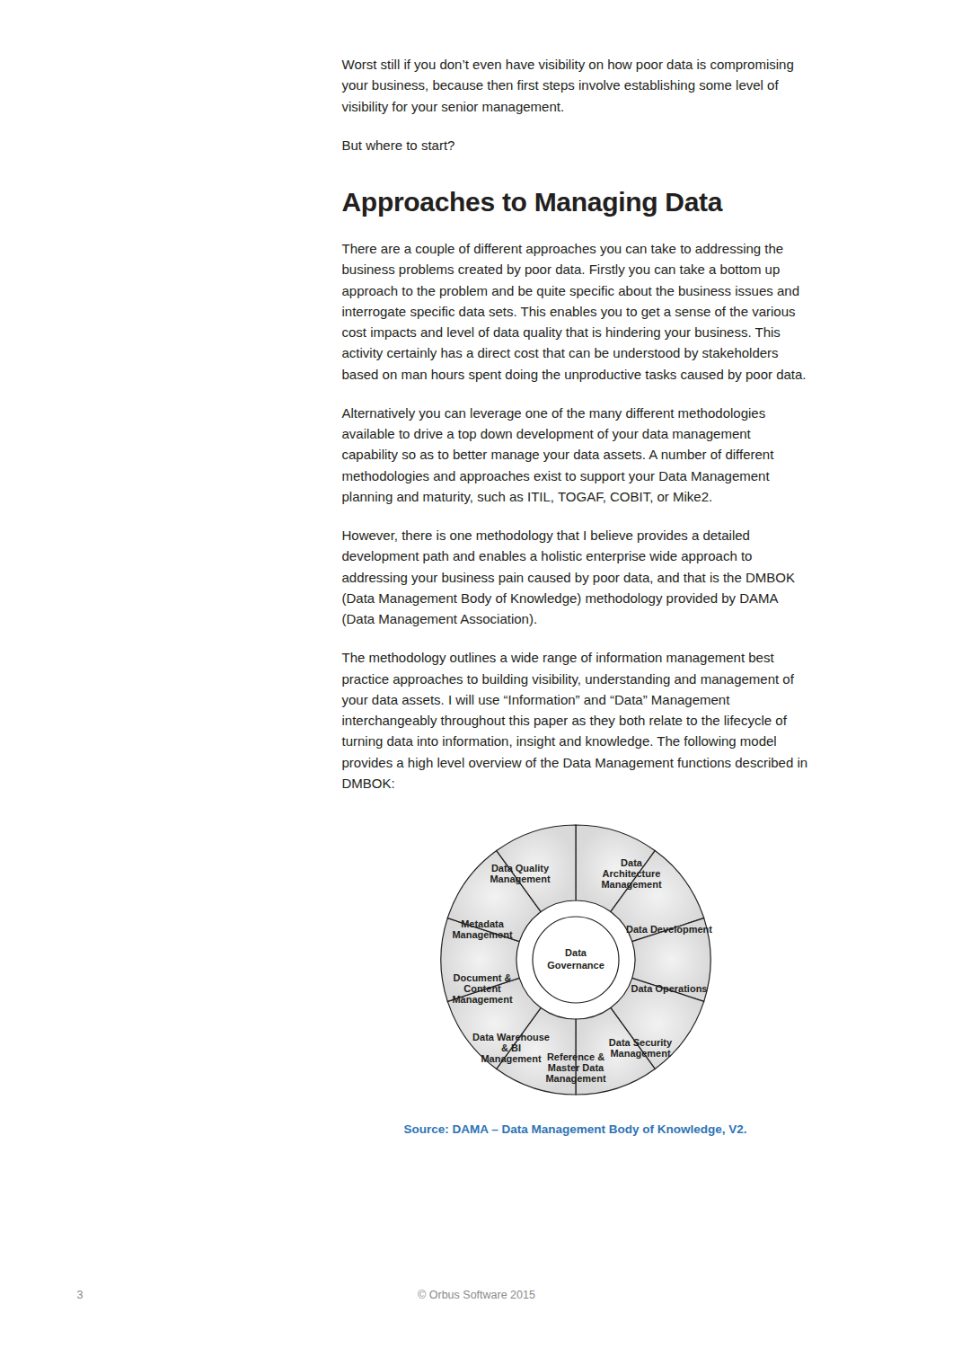Worst still if you don’t even have visibility on how poor data is compromising your business, because then first steps involve establishing some level of visibility for your senior management.
But where to start?
Approaches to Managing Data
There are a couple of different approaches you can take to addressing the business problems created by poor data. Firstly you can take a bottom up approach to the problem and be quite specific about the business issues and interrogate specific data sets. This enables you to get a sense of the various cost impacts and level of data quality that is hindering your business. This activity certainly has a direct cost that can be understood by stakeholders based on man hours spent doing the unproductive tasks caused by poor data.
Alternatively you can leverage one of the many different methodologies available to drive a top down development of your data management capability so as to better manage your data assets. A number of different methodologies and approaches exist to support your Data Management planning and maturity, such as ITIL, TOGAF, COBIT, or Mike2.
However, there is one methodology that I believe provides a detailed development path and enables a holistic enterprise wide approach to addressing your business pain caused by poor data, and that is the DMBOK (Data Management Body of Knowledge) methodology provided by DAMA (Data Management Association).
The methodology outlines a wide range of information management best practice approaches to building visibility, understanding and management of your data assets. I will use “Information” and “Data” Management interchangeably throughout this paper as they both relate to the lifecycle of turning data into information, insight and knowledge. The following model provides a high level overview of the Data Management functions described in DMBOK:
Data Governance Data Architecture Management Data Development Data Operations Data Security Management Reference & Master Data Management Data Warehouse & BI Management Document & Content Management Metadata Management Data Quality Management
Source: DAMA – Data Management Body of Knowledge, V2.
3
© Orbus Software 2015